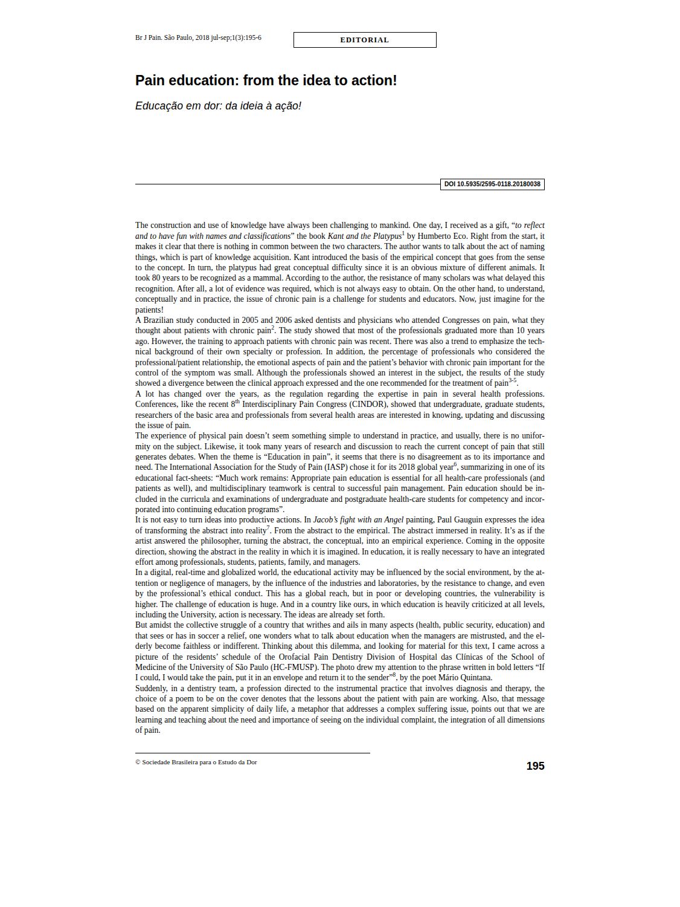Br J Pain. São Paulo, 2018 jul-sep;1(3):195-6
EDITORIAL
Pain education: from the idea to action!
Educação em dor: da ideia à ação!
DOI 10.5935/2595-0118.20180038
The construction and use of knowledge have always been challenging to mankind. One day, I received as a gift, “to reflect and to have fun with names and classifications” the book Kant and the Platypus1 by Humberto Eco. Right from the start, it makes it clear that there is nothing in common between the two characters. The author wants to talk about the act of naming things, which is part of knowledge acquisition. Kant introduced the basis of the empirical concept that goes from the sense to the concept. In turn, the platypus had great conceptual difficulty since it is an obvious mixture of different animals. It took 80 years to be recognized as a mammal. According to the author, the resistance of many scholars was what delayed this recognition. After all, a lot of evidence was required, which is not always easy to obtain. On the other hand, to understand, conceptually and in practice, the issue of chronic pain is a challenge for students and educators. Now, just imagine for the patients!
A Brazilian study conducted in 2005 and 2006 asked dentists and physicians who attended Congresses on pain, what they thought about patients with chronic pain2. The study showed that most of the professionals graduated more than 10 years ago. However, the training to approach patients with chronic pain was recent. There was also a trend to emphasize the technical background of their own specialty or profession. In addition, the percentage of professionals who considered the professional/patient relationship, the emotional aspects of pain and the patient’s behavior with chronic pain important for the control of the symptom was small. Although the professionals showed an interest in the subject, the results of the study showed a divergence between the clinical approach expressed and the one recommended for the treatment of pain3-5.
A lot has changed over the years, as the regulation regarding the expertise in pain in several health professions. Conferences, like the recent 8th Interdisciplinary Pain Congress (CINDOR), showed that undergraduate, graduate students, researchers of the basic area and professionals from several health areas are interested in knowing, updating and discussing the issue of pain.
The experience of physical pain doesn’t seem something simple to understand in practice, and usually, there is no uniformity on the subject. Likewise, it took many years of research and discussion to reach the current concept of pain that still generates debates. When the theme is “Education in pain”, it seems that there is no disagreement as to its importance and need. The International Association for the Study of Pain (IASP) chose it for its 2018 global year6, summarizing in one of its educational fact-sheets: “Much work remains: Appropriate pain education is essential for all health-care professionals (and patients as well), and multidisciplinary teamwork is central to successful pain management. Pain education should be included in the curricula and examinations of undergraduate and postgraduate health-care students for competency and incorporated into continuing education programs”.
It is not easy to turn ideas into productive actions. In Jacob’s fight with an Angel painting, Paul Gauguin expresses the idea of transforming the abstract into reality7. From the abstract to the empirical. The abstract immersed in reality. It’s as if the artist answered the philosopher, turning the abstract, the conceptual, into an empirical experience. Coming in the opposite direction, showing the abstract in the reality in which it is imagined. In education, it is really necessary to have an integrated effort among professionals, students, patients, family, and managers.
In a digital, real-time and globalized world, the educational activity may be influenced by the social environment, by the attention or negligence of managers, by the influence of the industries and laboratories, by the resistance to change, and even by the professional’s ethical conduct. This has a global reach, but in poor or developing countries, the vulnerability is higher. The challenge of education is huge. And in a country like ours, in which education is heavily criticized at all levels, including the University, action is necessary. The ideas are already set forth.
But amidst the collective struggle of a country that writhes and ails in many aspects (health, public security, education) and that sees or has in soccer a relief, one wonders what to talk about education when the managers are mistrusted, and the elderly become faithless or indifferent. Thinking about this dilemma, and looking for material for this text, I came across a picture of the residents’ schedule of the Orofacial Pain Dentistry Division of Hospital das Clínicas of the School of Medicine of the University of São Paulo (HC-FMUSP). The photo drew my attention to the phrase written in bold letters “If I could, I would take the pain, put it in an envelope and return it to the sender”8, by the poet Mário Quintana.
Suddenly, in a dentistry team, a profession directed to the instrumental practice that involves diagnosis and therapy, the choice of a poem to be on the cover denotes that the lessons about the patient with pain are working. Also, that message based on the apparent simplicity of daily life, a metaphor that addresses a complex suffering issue, points out that we are learning and teaching about the need and importance of seeing on the individual complaint, the integration of all dimensions of pain.
© Sociedade Brasileira para o Estudo da Dor
195